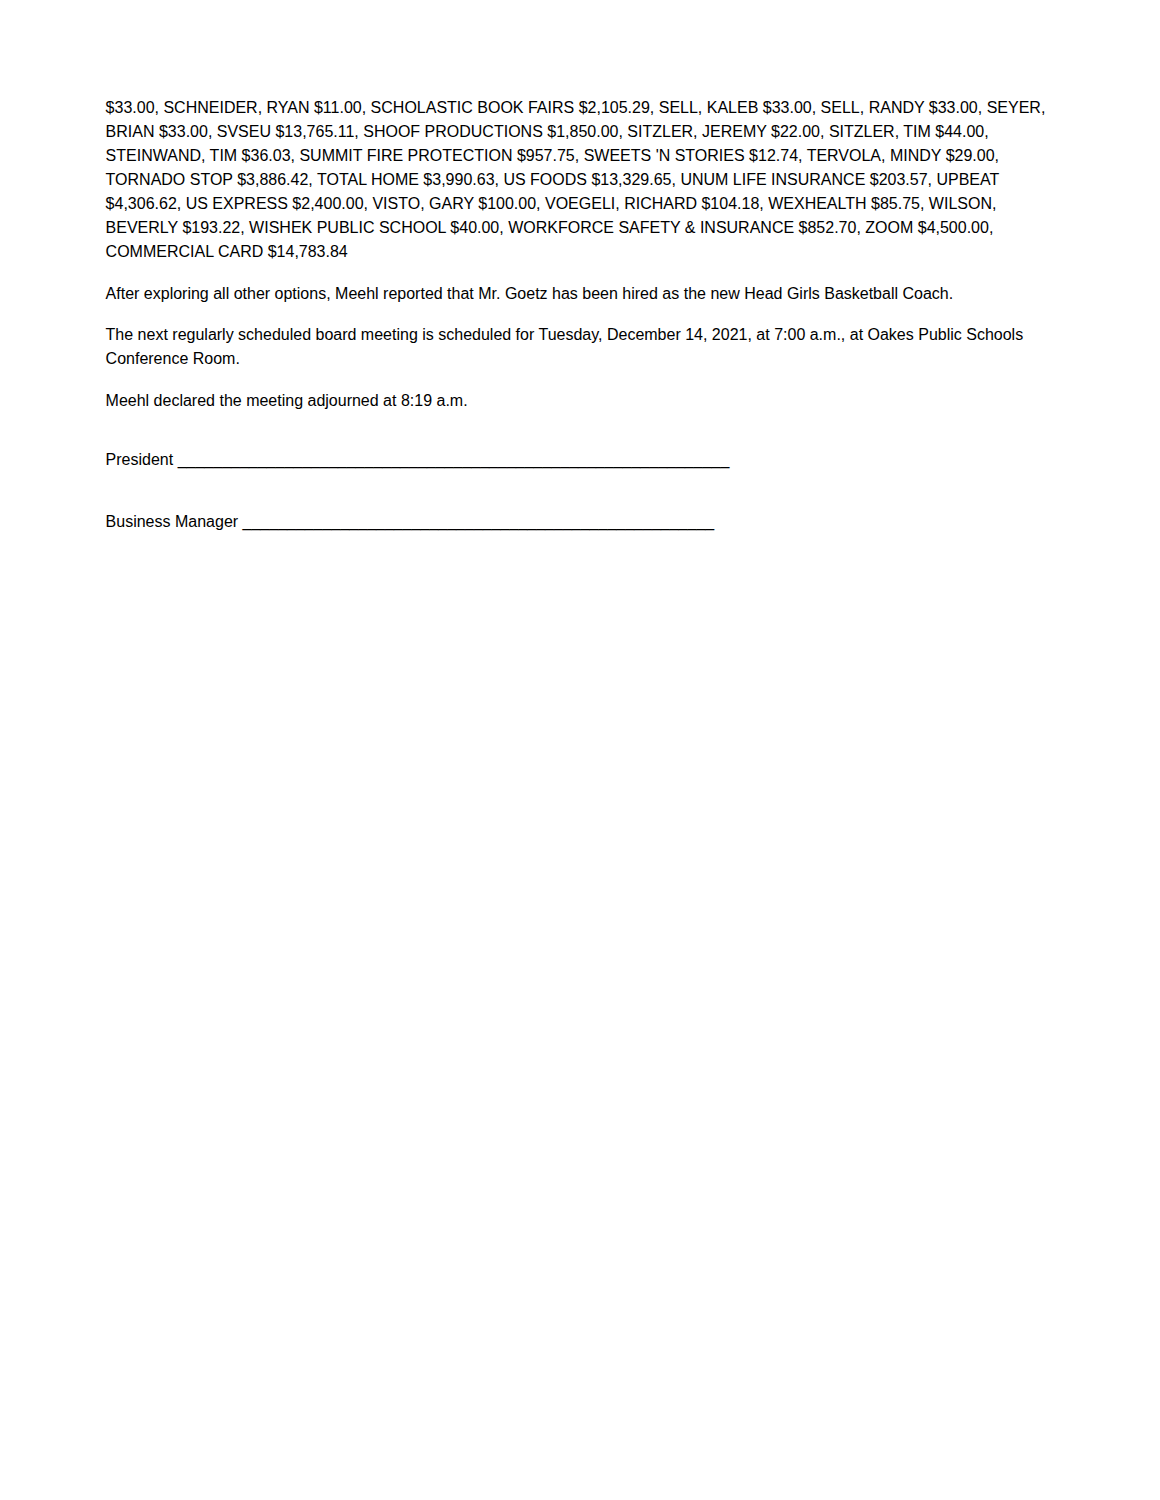$33.00, SCHNEIDER, RYAN $11.00, SCHOLASTIC BOOK FAIRS $2,105.29, SELL, KALEB $33.00, SELL, RANDY $33.00, SEYER, BRIAN $33.00, SVSEU $13,765.11, SHOOF PRODUCTIONS $1,850.00, SITZLER, JEREMY $22.00, SITZLER, TIM $44.00, STEINWAND, TIM $36.03, SUMMIT FIRE PROTECTION $957.75, SWEETS 'N STORIES $12.74, TERVOLA, MINDY $29.00, TORNADO STOP $3,886.42, TOTAL HOME $3,990.63, US FOODS $13,329.65, UNUM LIFE INSURANCE $203.57, UPBEAT $4,306.62, US EXPRESS $2,400.00, VISTO, GARY $100.00, VOEGELI, RICHARD $104.18, WEXHEALTH $85.75, WILSON, BEVERLY $193.22, WISHEK PUBLIC SCHOOL $40.00, WORKFORCE SAFETY & INSURANCE $852.70, ZOOM $4,500.00, COMMERCIAL CARD $14,783.84
After exploring all other options, Meehl reported that Mr. Goetz has been hired as the new Head Girls Basketball Coach.
The next regularly scheduled board meeting is scheduled for Tuesday, December 14, 2021, at 7:00 a.m., at Oakes Public Schools Conference Room.
Meehl declared the meeting adjourned at 8:19 a.m.
President ______________________________________________________________
Business Manager _____________________________________________________